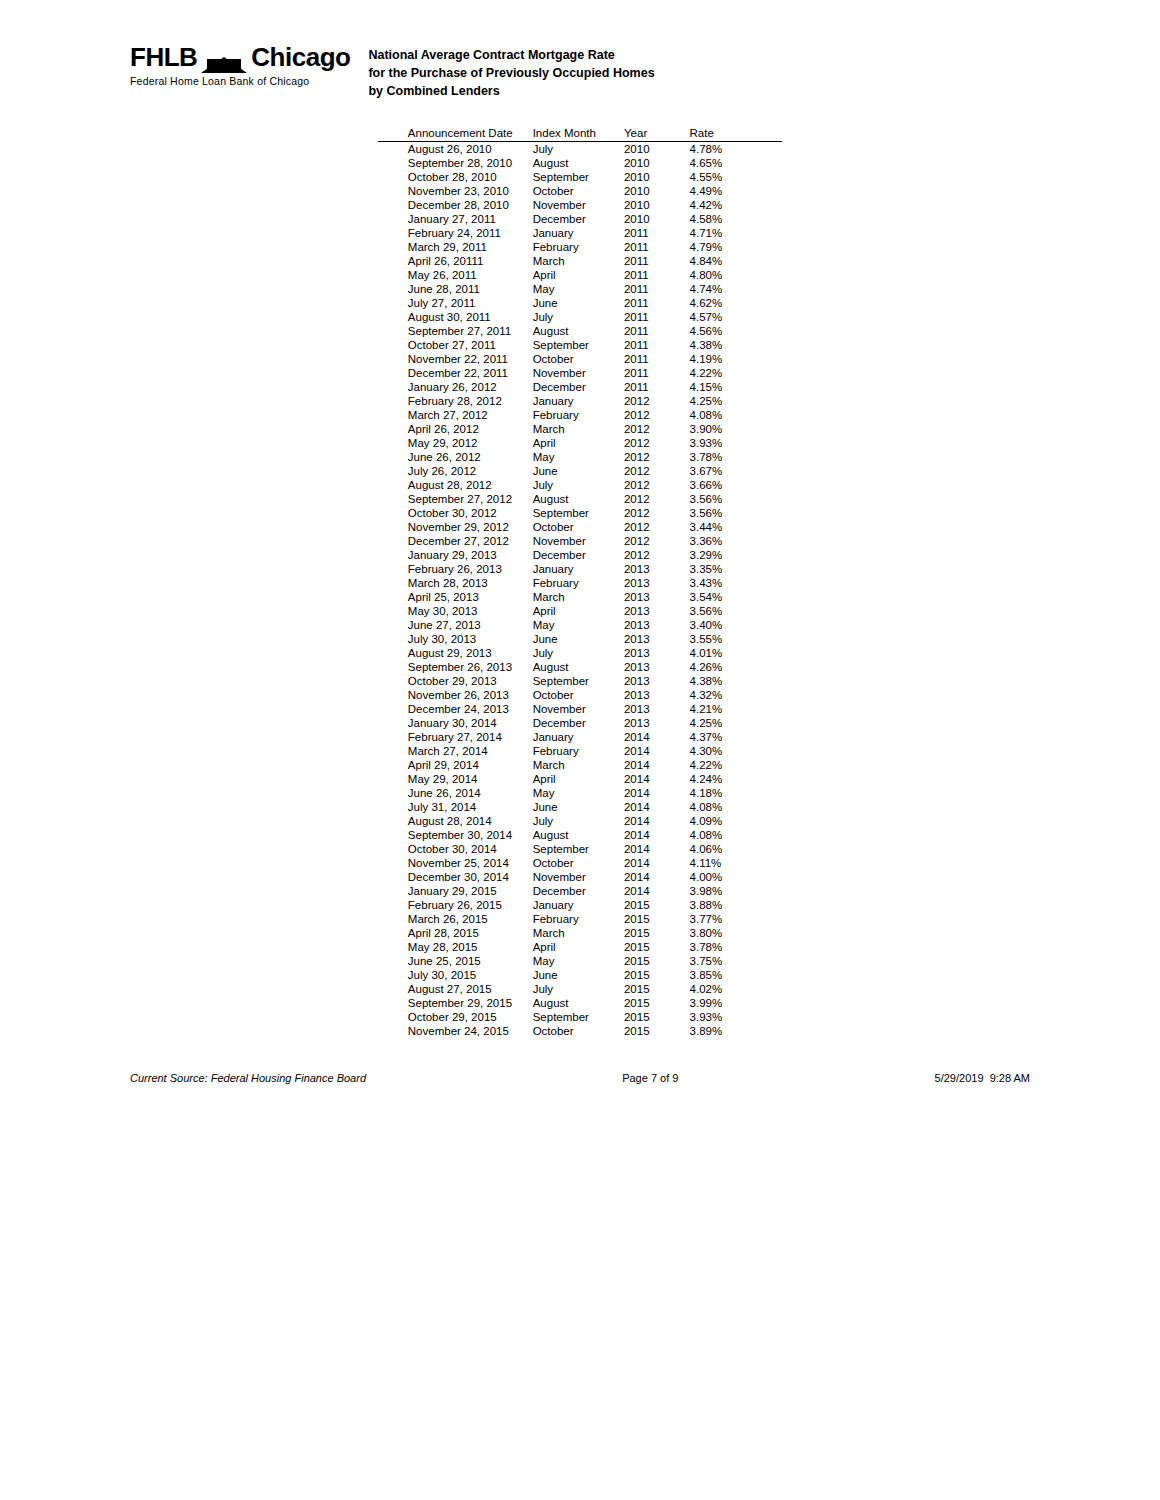FHLB Chicago
Federal Home Loan Bank of Chicago
National Average Contract Mortgage Rate
for the Purchase of Previously Occupied Homes
by Combined Lenders
| Announcement Date | Index Month | Year | Rate |
| --- | --- | --- | --- |
| August 26, 2010 | July | 2010 | 4.78% |
| September 28, 2010 | August | 2010 | 4.65% |
| October 28, 2010 | September | 2010 | 4.55% |
| November 23, 2010 | October | 2010 | 4.49% |
| December 28, 2010 | November | 2010 | 4.42% |
| January 27, 2011 | December | 2010 | 4.58% |
| February 24, 2011 | January | 2011 | 4.71% |
| March 29, 2011 | February | 2011 | 4.79% |
| April 26, 20111 | March | 2011 | 4.84% |
| May 26, 2011 | April | 2011 | 4.80% |
| June 28, 2011 | May | 2011 | 4.74% |
| July 27, 2011 | June | 2011 | 4.62% |
| August 30, 2011 | July | 2011 | 4.57% |
| September 27, 2011 | August | 2011 | 4.56% |
| October 27, 2011 | September | 2011 | 4.38% |
| November 22, 2011 | October | 2011 | 4.19% |
| December 22, 2011 | November | 2011 | 4.22% |
| January 26, 2012 | December | 2011 | 4.15% |
| February 28, 2012 | January | 2012 | 4.25% |
| March 27, 2012 | February | 2012 | 4.08% |
| April 26, 2012 | March | 2012 | 3.90% |
| May 29, 2012 | April | 2012 | 3.93% |
| June 26, 2012 | May | 2012 | 3.78% |
| July 26, 2012 | June | 2012 | 3.67% |
| August 28, 2012 | July | 2012 | 3.66% |
| September 27, 2012 | August | 2012 | 3.56% |
| October 30, 2012 | September | 2012 | 3.56% |
| November 29, 2012 | October | 2012 | 3.44% |
| December 27, 2012 | November | 2012 | 3.36% |
| January 29, 2013 | December | 2012 | 3.29% |
| February 26, 2013 | January | 2013 | 3.35% |
| March 28, 2013 | February | 2013 | 3.43% |
| April 25, 2013 | March | 2013 | 3.54% |
| May 30, 2013 | April | 2013 | 3.56% |
| June 27, 2013 | May | 2013 | 3.40% |
| July 30, 2013 | June | 2013 | 3.55% |
| August 29, 2013 | July | 2013 | 4.01% |
| September 26, 2013 | August | 2013 | 4.26% |
| October 29, 2013 | September | 2013 | 4.38% |
| November 26, 2013 | October | 2013 | 4.32% |
| December 24, 2013 | November | 2013 | 4.21% |
| January 30, 2014 | December | 2013 | 4.25% |
| February 27, 2014 | January | 2014 | 4.37% |
| March 27, 2014 | February | 2014 | 4.30% |
| April 29, 2014 | March | 2014 | 4.22% |
| May 29, 2014 | April | 2014 | 4.24% |
| June 26, 2014 | May | 2014 | 4.18% |
| July 31, 2014 | June | 2014 | 4.08% |
| August 28, 2014 | July | 2014 | 4.09% |
| September 30, 2014 | August | 2014 | 4.08% |
| October 30, 2014 | September | 2014 | 4.06% |
| November 25, 2014 | October | 2014 | 4.11% |
| December 30, 2014 | November | 2014 | 4.00% |
| January 29, 2015 | December | 2014 | 3.98% |
| February 26, 2015 | January | 2015 | 3.88% |
| March 26, 2015 | February | 2015 | 3.77% |
| April 28, 2015 | March | 2015 | 3.80% |
| May 28, 2015 | April | 2015 | 3.78% |
| June 25, 2015 | May | 2015 | 3.75% |
| July 30, 2015 | June | 2015 | 3.85% |
| August 27, 2015 | July | 2015 | 4.02% |
| September 29, 2015 | August | 2015 | 3.99% |
| October 29, 2015 | September | 2015 | 3.93% |
| November 24, 2015 | October | 2015 | 3.89% |
Current Source: Federal Housing Finance Board
Page 7 of 9
5/29/2019 9:28 AM